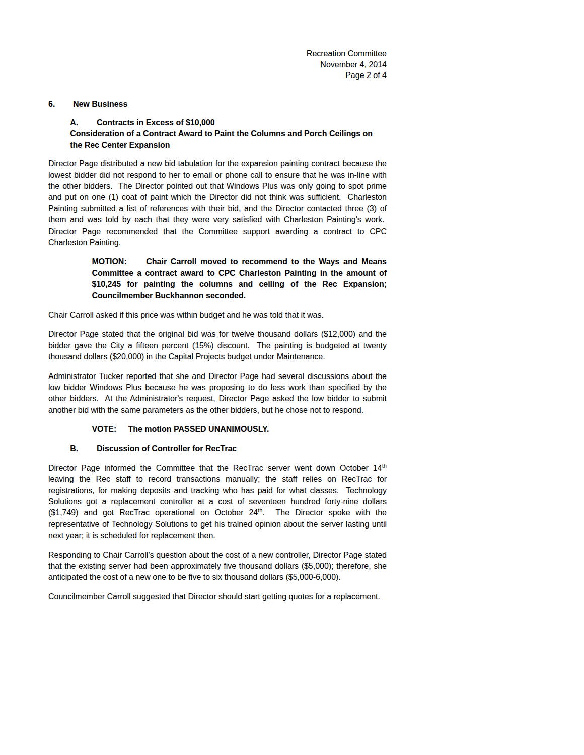Recreation Committee
November 4, 2014
Page 2 of 4
6. New Business
A. Contracts in Excess of $10,000
Consideration of a Contract Award to Paint the Columns and Porch Ceilings on the Rec Center Expansion
Director Page distributed a new bid tabulation for the expansion painting contract because the lowest bidder did not respond to her to email or phone call to ensure that he was in-line with the other bidders. The Director pointed out that Windows Plus was only going to spot prime and put on one (1) coat of paint which the Director did not think was sufficient. Charleston Painting submitted a list of references with their bid, and the Director contacted three (3) of them and was told by each that they were very satisfied with Charleston Painting's work. Director Page recommended that the Committee support awarding a contract to CPC Charleston Painting.
MOTION: Chair Carroll moved to recommend to the Ways and Means Committee a contract award to CPC Charleston Painting in the amount of $10,245 for painting the columns and ceiling of the Rec Expansion; Councilmember Buckhannon seconded.
Chair Carroll asked if this price was within budget and he was told that it was.
Director Page stated that the original bid was for twelve thousand dollars ($12,000) and the bidder gave the City a fifteen percent (15%) discount. The painting is budgeted at twenty thousand dollars ($20,000) in the Capital Projects budget under Maintenance.
Administrator Tucker reported that she and Director Page had several discussions about the low bidder Windows Plus because he was proposing to do less work than specified by the other bidders. At the Administrator's request, Director Page asked the low bidder to submit another bid with the same parameters as the other bidders, but he chose not to respond.
VOTE: The motion PASSED UNANIMOUSLY.
B. Discussion of Controller for RecTrac
Director Page informed the Committee that the RecTrac server went down October 14th leaving the Rec staff to record transactions manually; the staff relies on RecTrac for registrations, for making deposits and tracking who has paid for what classes. Technology Solutions got a replacement controller at a cost of seventeen hundred forty-nine dollars ($1,749) and got RecTrac operational on October 24th. The Director spoke with the representative of Technology Solutions to get his trained opinion about the server lasting until next year; it is scheduled for replacement then.
Responding to Chair Carroll's question about the cost of a new controller, Director Page stated that the existing server had been approximately five thousand dollars ($5,000); therefore, she anticipated the cost of a new one to be five to six thousand dollars ($5,000-6,000).
Councilmember Carroll suggested that Director should start getting quotes for a replacement.